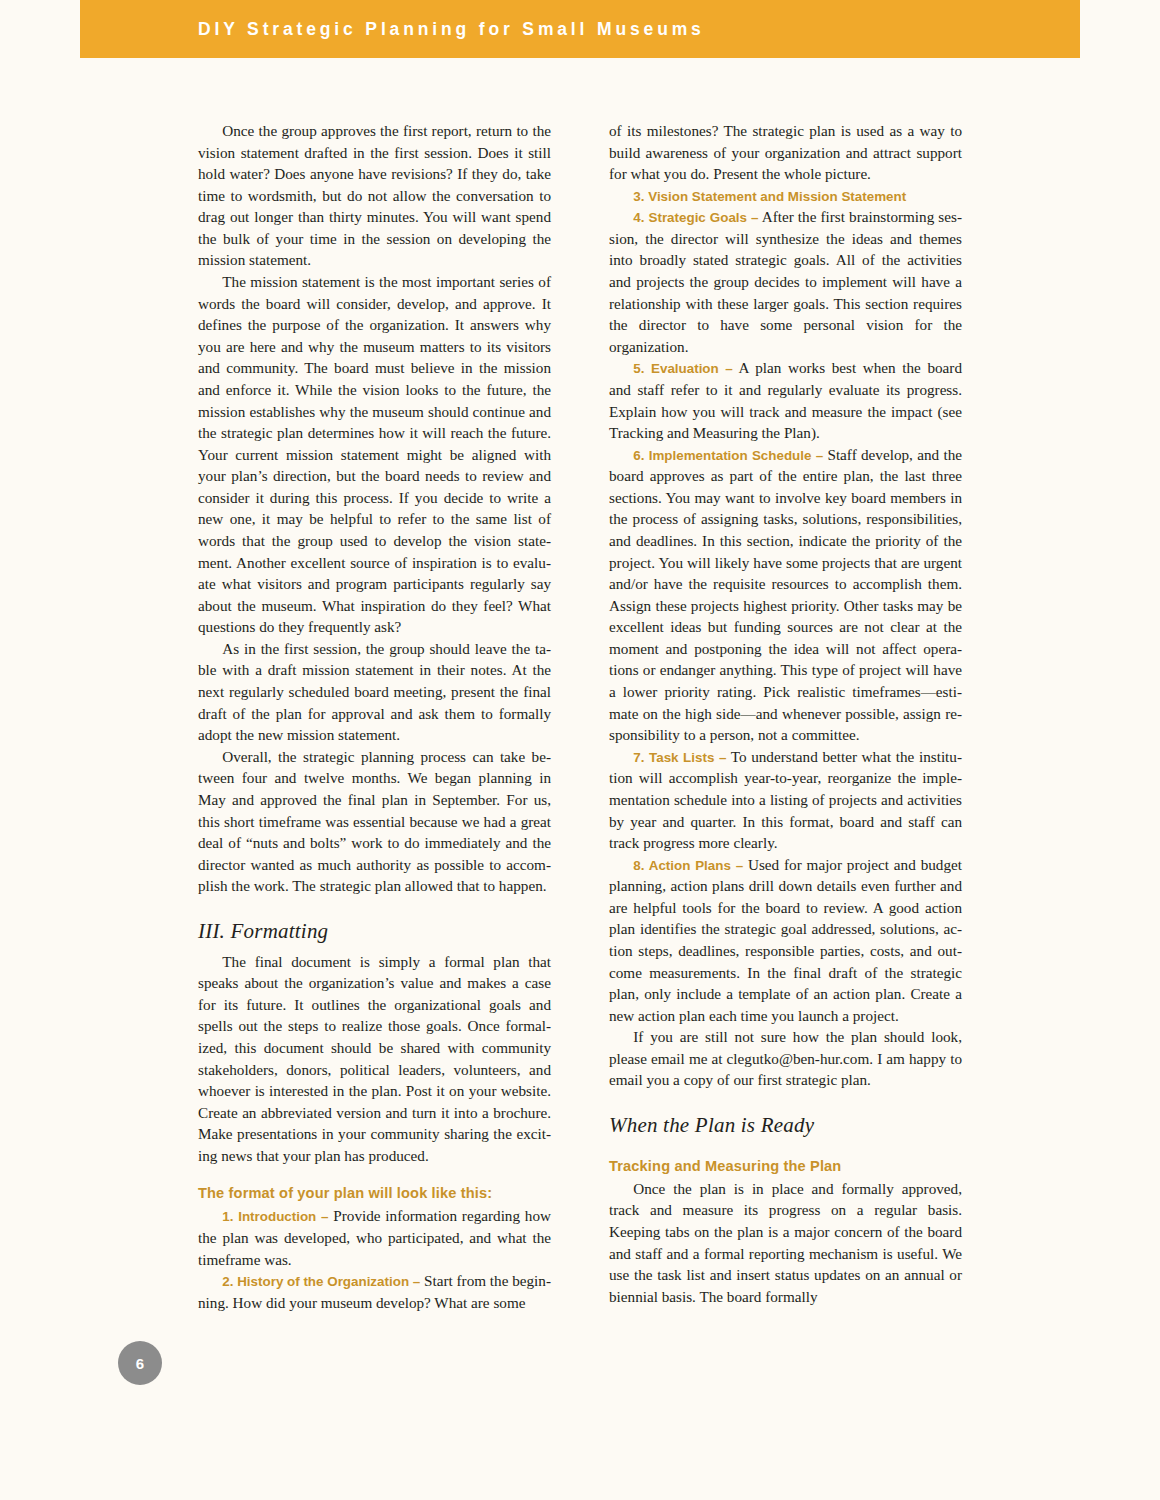DIY Strategic Planning for Small Museums
Once the group approves the first report, return to the vision statement drafted in the first session. Does it still hold water? Does anyone have revisions? If they do, take time to wordsmith, but do not allow the conversation to drag out longer than thirty minutes. You will want spend the bulk of your time in the session on developing the mission statement.
The mission statement is the most important series of words the board will consider, develop, and approve. It defines the purpose of the organization. It answers why you are here and why the museum matters to its visitors and community. The board must believe in the mission and enforce it. While the vision looks to the future, the mission establishes why the museum should continue and the strategic plan determines how it will reach the future. Your current mission statement might be aligned with your plan’s direction, but the board needs to review and consider it during this process. If you decide to write a new one, it may be helpful to refer to the same list of words that the group used to develop the vision statement. Another excellent source of inspiration is to evaluate what visitors and program participants regularly say about the museum. What inspiration do they feel? What questions do they frequently ask?
As in the first session, the group should leave the table with a draft mission statement in their notes. At the next regularly scheduled board meeting, present the final draft of the plan for approval and ask them to formally adopt the new mission statement.
Overall, the strategic planning process can take between four and twelve months. We began planning in May and approved the final plan in September. For us, this short timeframe was essential because we had a great deal of “nuts and bolts” work to do immediately and the director wanted as much authority as possible to accomplish the work. The strategic plan allowed that to happen.
III. Formatting
The final document is simply a formal plan that speaks about the organization’s value and makes a case for its future. It outlines the organizational goals and spells out the steps to realize those goals. Once formalized, this document should be shared with community stakeholders, donors, political leaders, volunteers, and whoever is interested in the plan. Post it on your website. Create an abbreviated version and turn it into a brochure. Make presentations in your community sharing the exciting news that your plan has produced.
The format of your plan will look like this:
1. Introduction – Provide information regarding how the plan was developed, who participated, and what the timeframe was.
2. History of the Organization – Start from the beginning. How did your museum develop? What are some
of its milestones? The strategic plan is used as a way to build awareness of your organization and attract support for what you do. Present the whole picture.
3. Vision Statement and Mission Statement
4. Strategic Goals – After the first brainstorming session, the director will synthesize the ideas and themes into broadly stated strategic goals. All of the activities and projects the group decides to implement will have a relationship with these larger goals. This section requires the director to have some personal vision for the organization.
5. Evaluation – A plan works best when the board and staff refer to it and regularly evaluate its progress. Explain how you will track and measure the impact (see Tracking and Measuring the Plan).
6. Implementation Schedule – Staff develop, and the board approves as part of the entire plan, the last three sections. You may want to involve key board members in the process of assigning tasks, solutions, responsibilities, and deadlines. In this section, indicate the priority of the project. You will likely have some projects that are urgent and/or have the requisite resources to accomplish them. Assign these projects highest priority. Other tasks may be excellent ideas but funding sources are not clear at the moment and postponing the idea will not affect operations or endanger anything. This type of project will have a lower priority rating. Pick realistic timeframes—estimate on the high side—and whenever possible, assign responsibility to a person, not a committee.
7. Task Lists – To understand better what the institution will accomplish year-to-year, reorganize the implementation schedule into a listing of projects and activities by year and quarter. In this format, board and staff can track progress more clearly.
8. Action Plans – Used for major project and budget planning, action plans drill down details even further and are helpful tools for the board to review. A good action plan identifies the strategic goal addressed, solutions, action steps, deadlines, responsible parties, costs, and outcome measurements. In the final draft of the strategic plan, only include a template of an action plan. Create a new action plan each time you launch a project.
If you are still not sure how the plan should look, please email me at clegutko@ben-hur.com. I am happy to email you a copy of our first strategic plan.
When the Plan is Ready
Tracking and Measuring the Plan
Once the plan is in place and formally approved, track and measure its progress on a regular basis. Keeping tabs on the plan is a major concern of the board and staff and a formal reporting mechanism is useful. We use the task list and insert status updates on an annual or biennial basis. The board formally
6